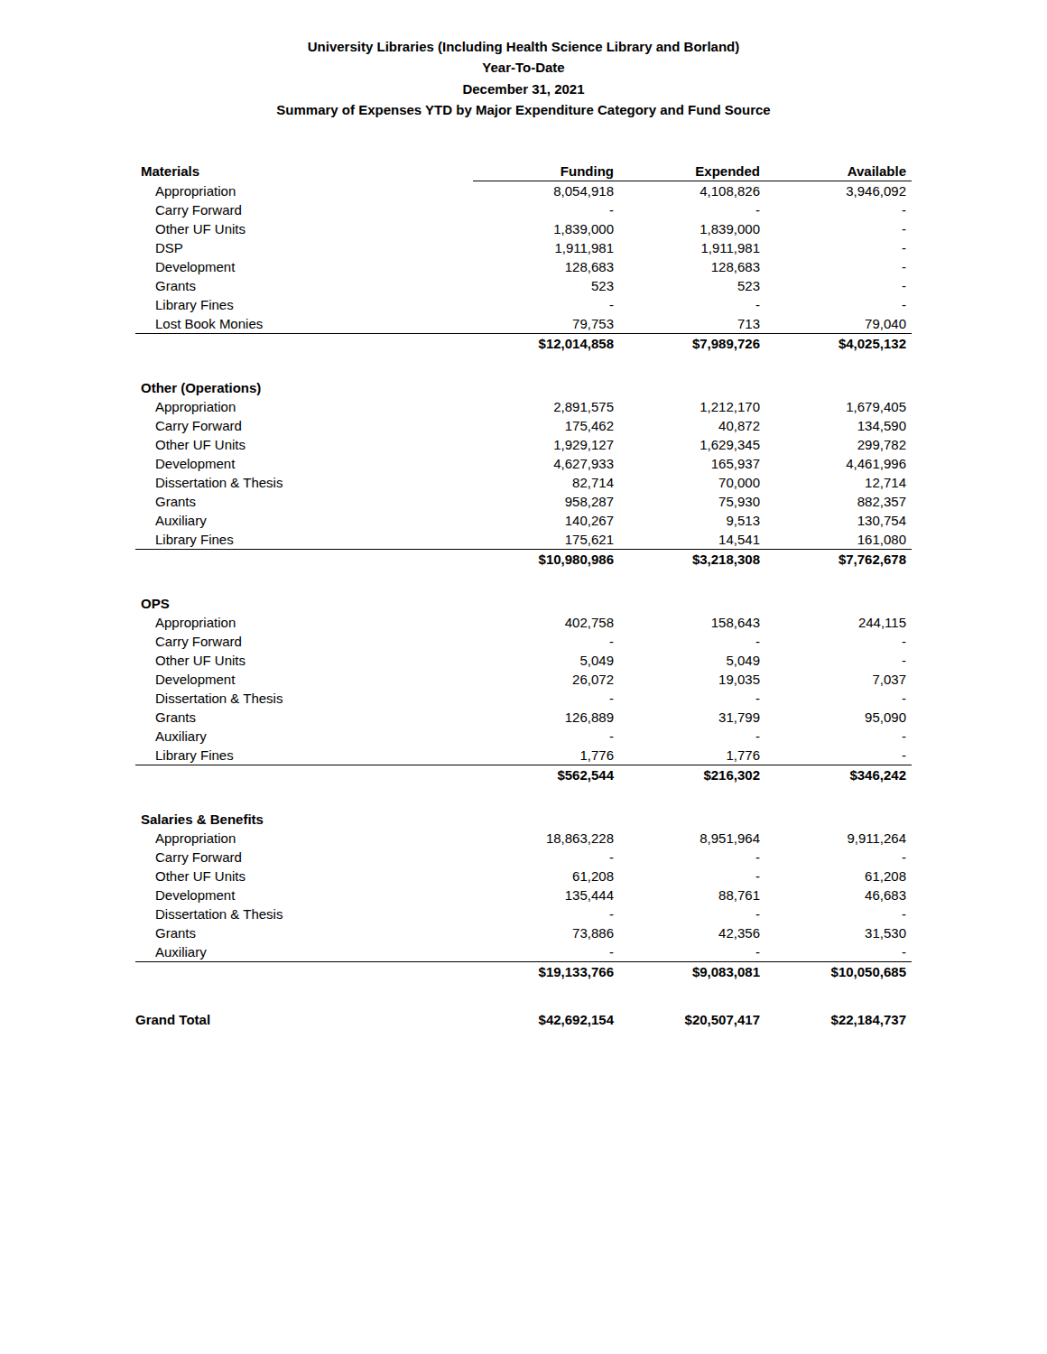University Libraries (Including Health Science Library and Borland)
Year-To-Date
December 31, 2021
Summary of Expenses YTD by Major Expenditure Category and Fund Source
| Materials | Funding | Expended | Available |
| Appropriation | 8,054,918 | 4,108,826 | 3,946,092 |
| Carry Forward | - | - | - |
| Other UF Units | 1,839,000 | 1,839,000 | - |
| DSP | 1,911,981 | 1,911,981 | - |
| Development | 128,683 | 128,683 | - |
| Grants | 523 | 523 | - |
| Library Fines | - | - | - |
| Lost Book Monies | 79,753 | 713 | 79,040 |
| | $12,014,858 | $7,989,726 | $4,025,132 |
| Other (Operations) | | | |
| Appropriation | 2,891,575 | 1,212,170 | 1,679,405 |
| Carry Forward | 175,462 | 40,872 | 134,590 |
| Other UF Units | 1,929,127 | 1,629,345 | 299,782 |
| Development | 4,627,933 | 165,937 | 4,461,996 |
| Dissertation & Thesis | 82,714 | 70,000 | 12,714 |
| Grants | 958,287 | 75,930 | 882,357 |
| Auxiliary | 140,267 | 9,513 | 130,754 |
| Library Fines | 175,621 | 14,541 | 161,080 |
| | $10,980,986 | $3,218,308 | $7,762,678 |
| OPS | | | |
| Appropriation | 402,758 | 158,643 | 244,115 |
| Carry Forward | - | - | - |
| Other UF Units | 5,049 | 5,049 | - |
| Development | 26,072 | 19,035 | 7,037 |
| Dissertation & Thesis | - | - | - |
| Grants | 126,889 | 31,799 | 95,090 |
| Auxiliary | - | - | - |
| Library Fines | 1,776 | 1,776 | - |
| | $562,544 | $216,302 | $346,242 |
| Salaries & Benefits | | | |
| Appropriation | 18,863,228 | 8,951,964 | 9,911,264 |
| Carry Forward | - | - | - |
| Other UF Units | 61,208 | - | 61,208 |
| Development | 135,444 | 88,761 | 46,683 |
| Dissertation & Thesis | - | - | - |
| Grants | 73,886 | 42,356 | 31,530 |
| Auxiliary | - | - | - |
| | $19,133,766 | $9,083,081 | $10,050,685 |
| Grand Total | $42,692,154 | $20,507,417 | $22,184,737 |